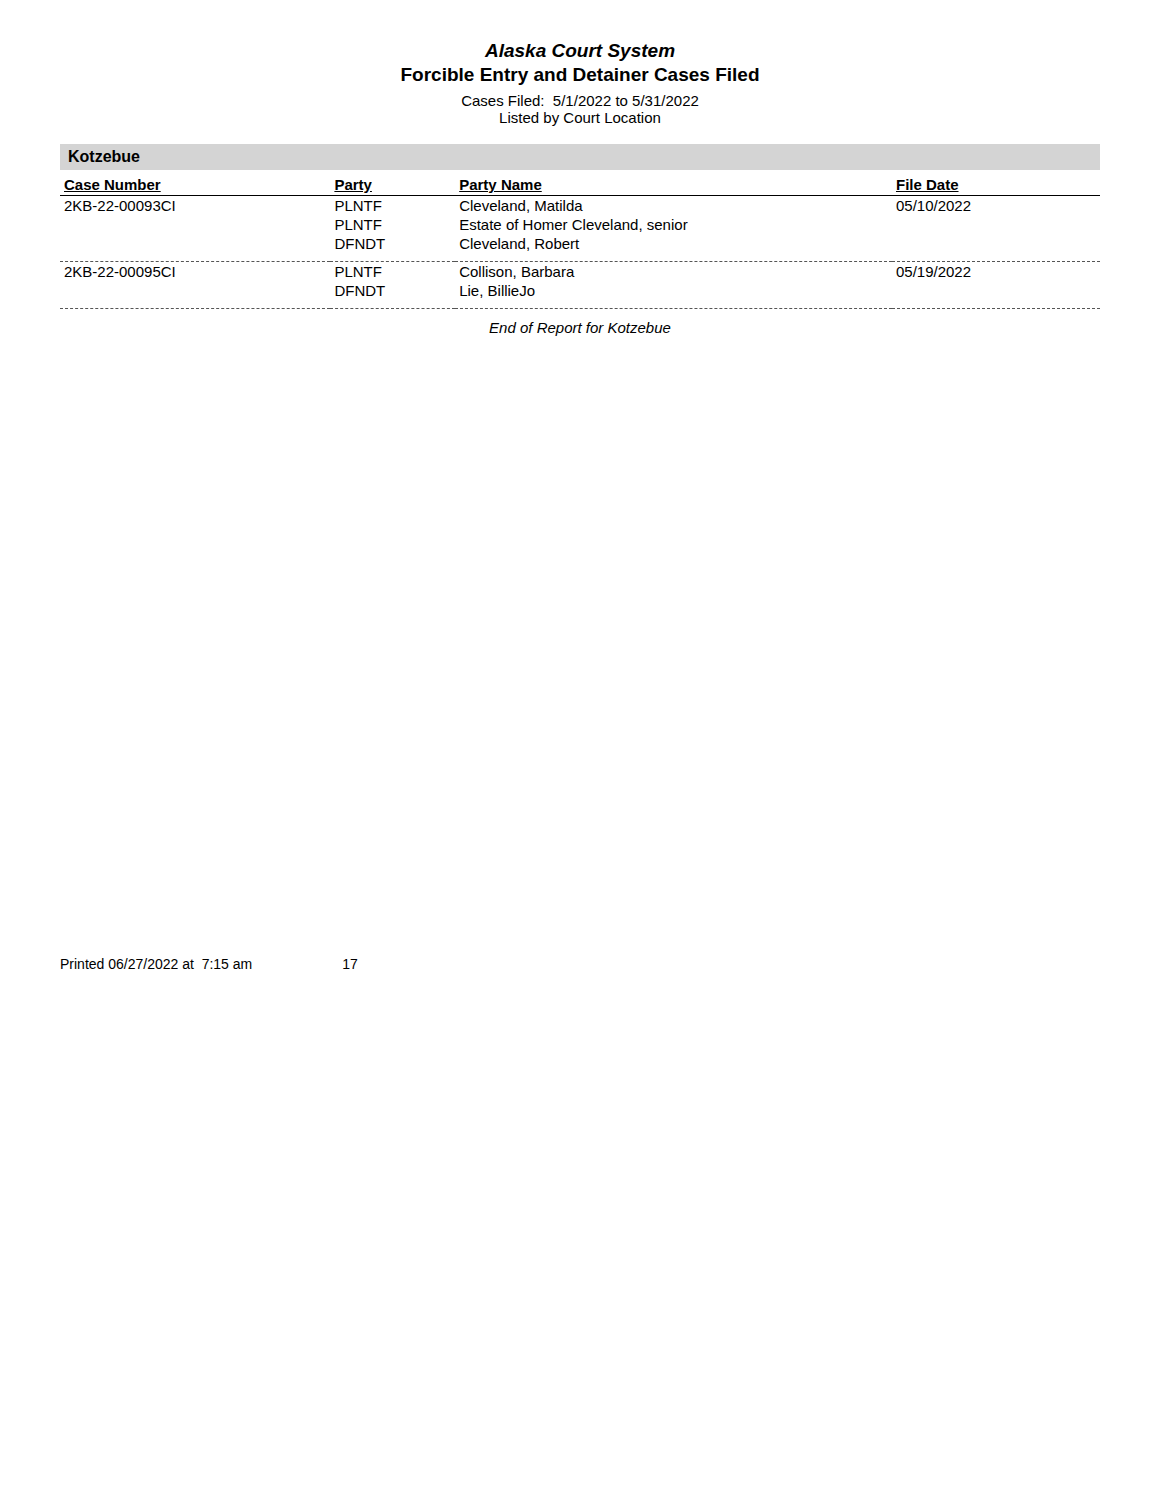Alaska Court System
Forcible Entry and Detainer Cases Filed
Cases Filed: 5/1/2022 to 5/31/2022
Listed by Court Location
Kotzebue
| Case Number | Party | Party Name | File Date |
| --- | --- | --- | --- |
| 2KB-22-00093CI | PLNTF | Cleveland, Matilda | 05/10/2022 |
| | PLNTF | Estate of Homer Cleveland, senior | |
| | DFNDT | Cleveland, Robert | |
| 2KB-22-00095CI | PLNTF | Collison, Barbara | 05/19/2022 |
| | DFNDT | Lie, BillieJo | |
End of Report for Kotzebue
Printed 06/27/2022 at 7:15 am 17